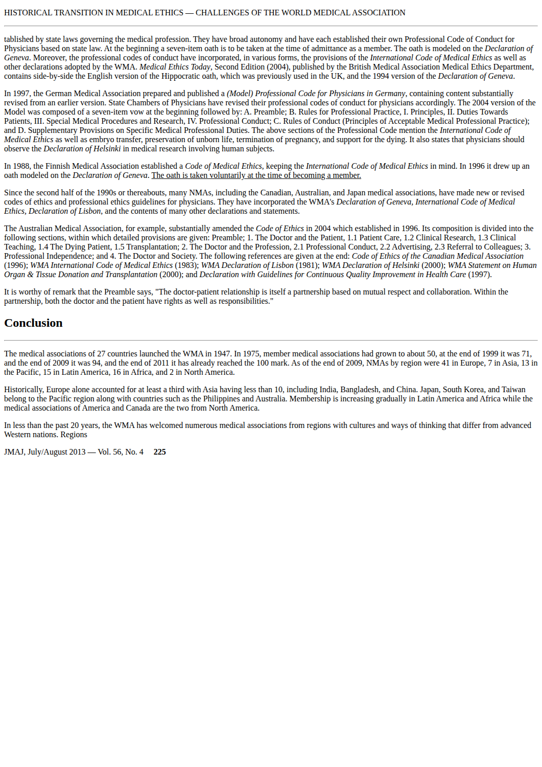HISTORICAL TRANSITION IN MEDICAL ETHICS — CHALLENGES OF THE WORLD MEDICAL ASSOCIATION
tablished by state laws governing the medical profession. They have broad autonomy and have each established their own Professional Code of Conduct for Physicians based on state law. At the beginning a seven-item oath is to be taken at the time of admittance as a member. The oath is modeled on the Declaration of Geneva. Moreover, the professional codes of conduct have incorporated, in various forms, the provisions of the International Code of Medical Ethics as well as other declarations adopted by the WMA. Medical Ethics Today, Second Edition (2004), published by the British Medical Association Medical Ethics Department, contains side-by-side the English version of the Hippocratic oath, which was previously used in the UK, and the 1994 version of the Declaration of Geneva.
In 1997, the German Medical Association prepared and published a (Model) Professional Code for Physicians in Germany, containing content substantially revised from an earlier version. State Chambers of Physicians have revised their professional codes of conduct for physicians accordingly. The 2004 version of the Model was composed of a seven-item vow at the beginning followed by: A. Preamble; B. Rules for Professional Practice, I. Principles, II. Duties Towards Patients, III. Special Medical Procedures and Research, IV. Professional Conduct; C. Rules of Conduct (Principles of Acceptable Medical Professional Practice); and D. Supplementary Provisions on Specific Medical Professional Duties. The above sections of the Professional Code mention the International Code of Medical Ethics as well as embryo transfer, preservation of unborn life, termination of pregnancy, and support for the dying. It also states that physicians should observe the Declaration of Helsinki in medical research involving human subjects.
In 1988, the Finnish Medical Association established a Code of Medical Ethics, keeping the International Code of Medical Ethics in mind. In 1996 it drew up an oath modeled on the Declaration of Geneva. The oath is taken voluntarily at the time of becoming a member.
Since the second half of the 1990s or thereabouts, many NMAs, including the Canadian, Australian, and Japan medical associations, have made new or revised codes of ethics and professional ethics guidelines for physicians. They have incorporated the WMA's Declaration of Geneva, International Code of Medical Ethics, Declaration of Lisbon, and the contents of many other declarations and statements.
The Australian Medical Association, for example, substantially amended the Code of Ethics in 2004 which established in 1996. Its composition is divided into the following sections, within which detailed provisions are given: Preamble; 1. The Doctor and the Patient, 1.1 Patient Care, 1.2 Clinical Research, 1.3 Clinical Teaching, 1.4 The Dying Patient, 1.5 Transplantation; 2. The Doctor and the Profession, 2.1 Professional Conduct, 2.2 Advertising, 2.3 Referral to Colleagues; 3. Professional Independence; and 4. The Doctor and Society. The following references are given at the end: Code of Ethics of the Canadian Medical Association (1996); WMA International Code of Medical Ethics (1983); WMA Declaration of Lisbon (1981); WMA Declaration of Helsinki (2000); WMA Statement on Human Organ & Tissue Donation and Transplantation (2000); and Declaration with Guidelines for Continuous Quality Improvement in Health Care (1997).
It is worthy of remark that the Preamble says, "The doctor-patient relationship is itself a partnership based on mutual respect and collaboration. Within the partnership, both the doctor and the patient have rights as well as responsibilities."
Conclusion
The medical associations of 27 countries launched the WMA in 1947. In 1975, member medical associations had grown to about 50, at the end of 1999 it was 71, and the end of 2009 it was 94, and the end of 2011 it has already reached the 100 mark. As of the end of 2009, NMAs by region were 41 in Europe, 7 in Asia, 13 in the Pacific, 15 in Latin America, 16 in Africa, and 2 in North America.
Historically, Europe alone accounted for at least a third with Asia having less than 10, including India, Bangladesh, and China. Japan, South Korea, and Taiwan belong to the Pacific region along with countries such as the Philippines and Australia. Membership is increasing gradually in Latin America and Africa while the medical associations of America and Canada are the two from North America.
In less than the past 20 years, the WMA has welcomed numerous medical associations from regions with cultures and ways of thinking that differ from advanced Western nations. Regions
JMAJ, July/August 2013 — Vol. 56, No. 4 225